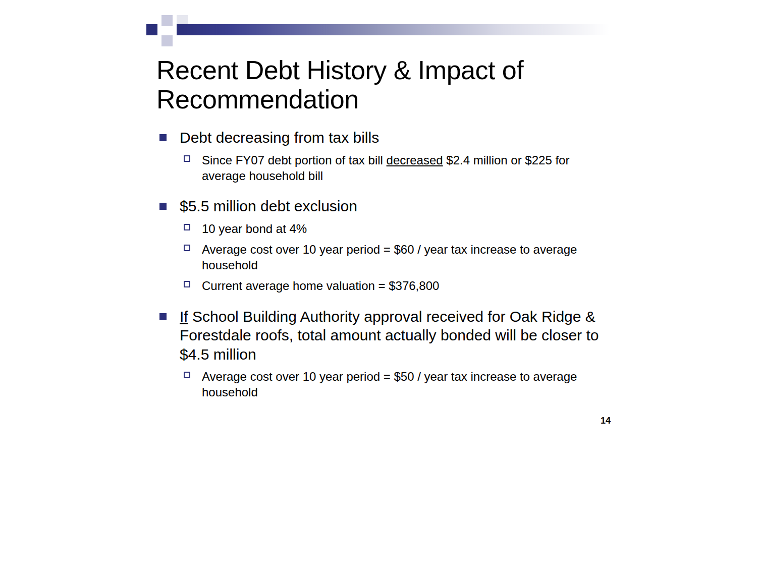Recent Debt History & Impact of Recommendation
Debt decreasing from tax bills
Since FY07 debt portion of tax bill decreased $2.4 million or $225 for average household bill
$5.5 million debt exclusion
10 year bond at 4%
Average cost over 10 year period = $60 / year tax increase to average household
Current average home valuation = $376,800
If School Building Authority approval received for Oak Ridge & Forestdale roofs, total amount actually bonded will be closer to $4.5 million
Average cost over 10 year period = $50 / year tax increase to average household
14